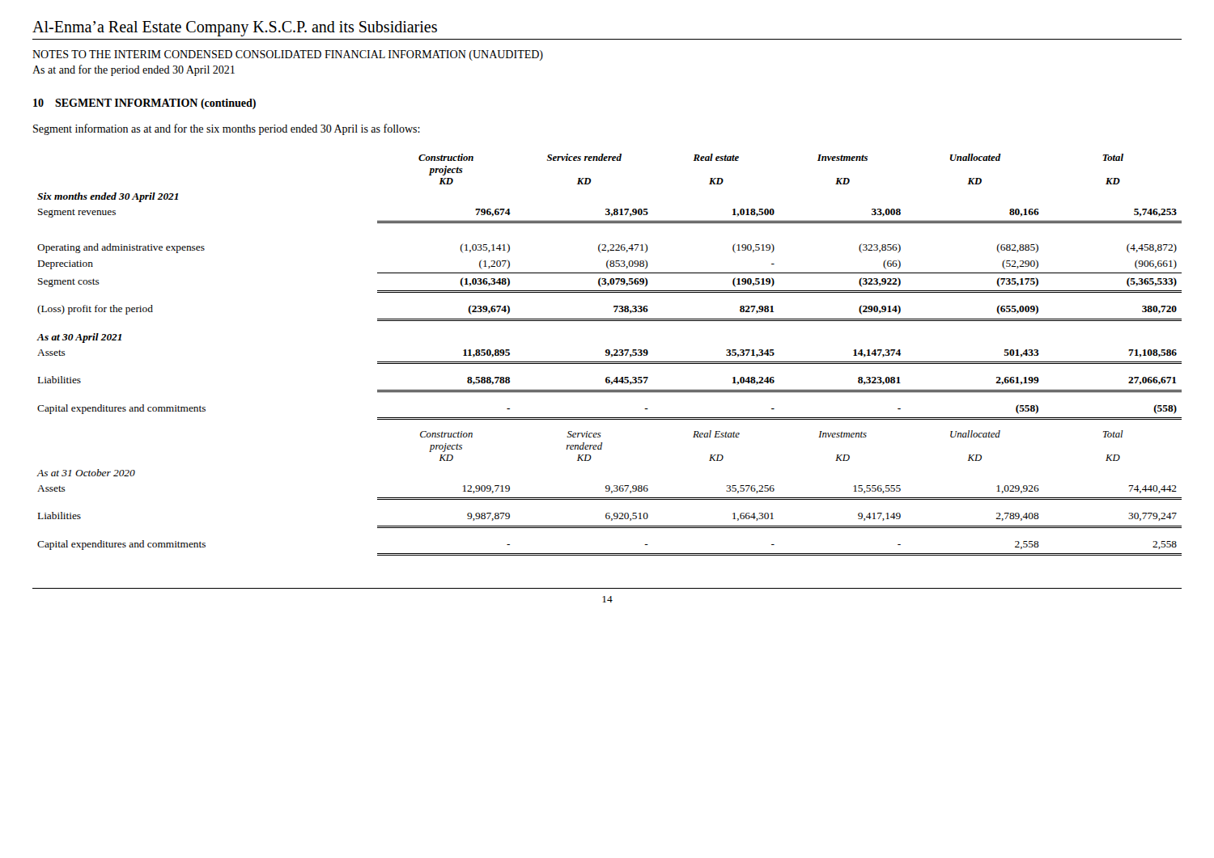Al-Enma’a Real Estate Company K.S.C.P. and its Subsidiaries
NOTES TO THE INTERIM CONDENSED CONSOLIDATED FINANCIAL INFORMATION (UNAUDITED)
As at and for the period ended 30 April 2021
10 SEGMENT INFORMATION (continued)
Segment information as at and for the six months period ended 30 April is as follows:
| | Construction projects KD | Services rendered KD | Real estate KD | Investments KD | Unallocated KD | Total KD |
| --- | --- | --- | --- | --- | --- | --- |
| Six months ended 30 April 2021 |
| Segment revenues | 796,674 | 3,817,905 | 1,018,500 | 33,008 | 80,166 | 5,746,253 |
| Operating and administrative expenses | (1,035,141) | (2,226,471) | (190,519) | (323,856) | (682,885) | (4,458,872) |
| Depreciation | (1,207) | (853,098) | - | (66) | (52,290) | (906,661) |
| Segment costs | (1,036,348) | (3,079,569) | (190,519) | (323,922) | (735,175) | (5,365,533) |
| (Loss) profit for the period | (239,674) | 738,336 | 827,981 | (290,914) | (655,009) | 380,720 |
| As at 30 April 2021 |
| Assets | 11,850,895 | 9,237,539 | 35,371,345 | 14,147,374 | 501,433 | 71,108,586 |
| Liabilities | 8,588,788 | 6,445,357 | 1,048,246 | 8,323,081 | 2,661,199 | 27,066,671 |
| Capital expenditures and commitments | - | - | - | - | (558) | (558) |
| | Construction projects KD | Services rendered KD | Real Estate KD | Investments KD | Unallocated KD | Total KD |
| As at 31 October 2020 |
| Assets | 12,909,719 | 9,367,986 | 35,576,256 | 15,556,555 | 1,029,926 | 74,440,442 |
| Liabilities | 9,987,879 | 6,920,510 | 1,664,301 | 9,417,149 | 2,789,408 | 30,779,247 |
| Capital expenditures and commitments | - | - | - | - | 2,558 | 2,558 |
14